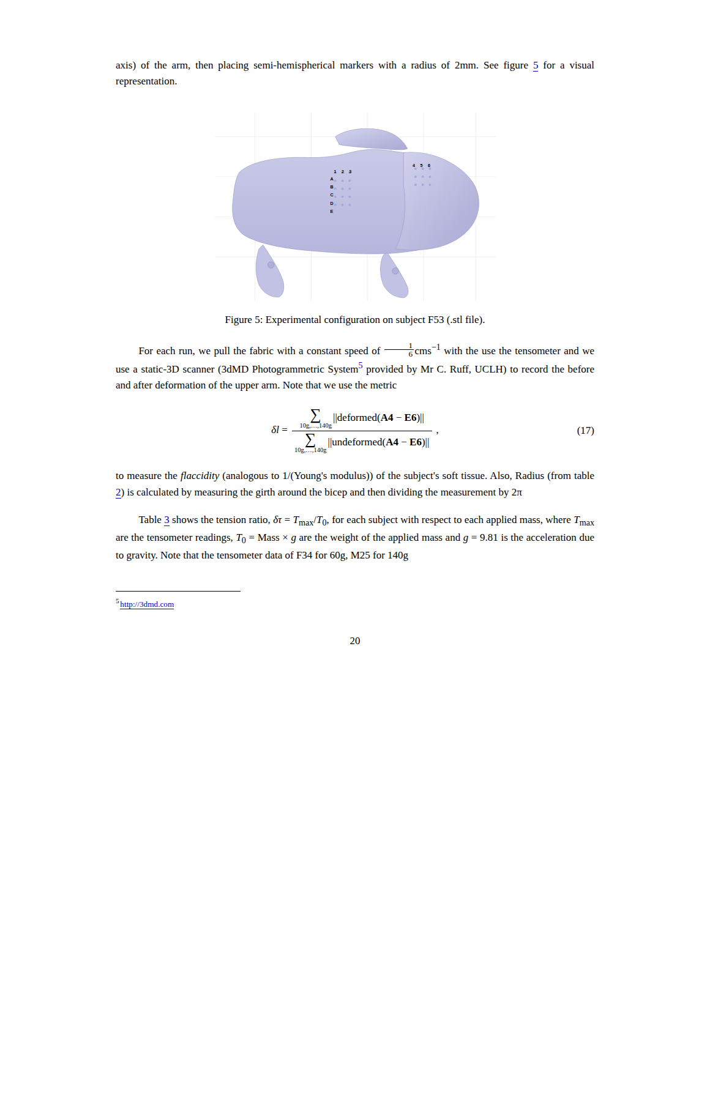axis) of the arm, then placing semi-hemispherical markers with a radius of 2mm. See figure 5 for a visual representation.
1 2 3 4 5 6 A B C D E
Figure 5: Experimental configuration on subject F53 (.stl file).
For each run, we pull the fabric with a constant speed of 16cms−1 with the use the tensometer and we use a static-3D scanner (3dMD Photogrammetric System5 provided by Mr C. Ruff, UCLH) to record the before and after deformation of the upper arm. Note that we use the metric
δl = ∑10g,…,140g||deformed(A4 − E6)|| ∑10g,…,140g||undeformed(A4 − E6)|| ,
(17)
to measure the flaccidity (analogous to 1/(Young's modulus)) of the subject's soft tissue. Also, Radius (from table 2) is calculated by measuring the girth around the bicep and then dividing the measurement by 2π
Table 3 shows the tension ratio, δτ = Tmax/T0, for each subject with respect to each applied mass, where Tmax are the tensometer readings, T0 = Mass × g are the weight of the applied mass and g = 9.81 is the acceleration due to gravity. Note that the tensometer data of F34 for 60g, M25 for 140g
5http://3dmd.com
20